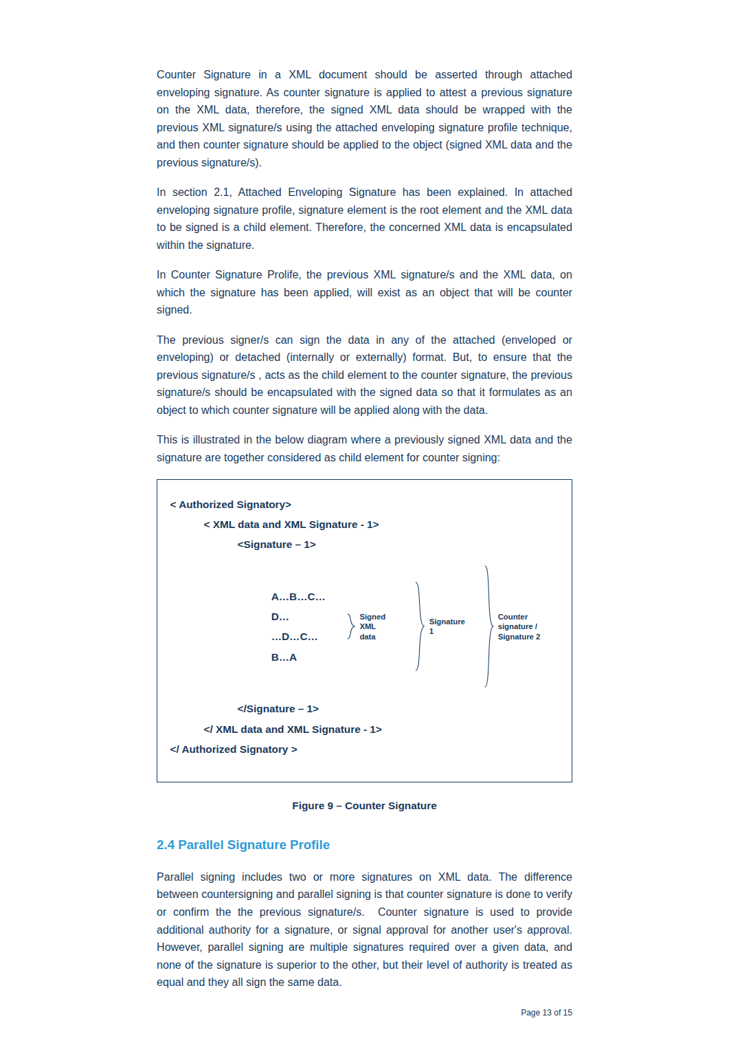Counter Signature in a XML document should be asserted through attached enveloping signature. As counter signature is applied to attest a previous signature on the XML data, therefore, the signed XML data should be wrapped with the previous XML signature/s using the attached enveloping signature profile technique, and then counter signature should be applied to the object (signed XML data and the previous signature/s).
In section 2.1, Attached Enveloping Signature has been explained. In attached enveloping signature profile, signature element is the root element and the XML data to be signed is a child element. Therefore, the concerned XML data is encapsulated within the signature.
In Counter Signature Prolife, the previous XML signature/s and the XML data, on which the signature has been applied, will exist as an object that will be counter signed.
The previous signer/s can sign the data in any of the attached (enveloped or enveloping) or detached (internally or externally) format. But, to ensure that the previous signature/s , acts as the child element to the counter signature, the previous signature/s should be encapsulated with the signed data so that it formulates as an object to which counter signature will be applied along with the data.
This is illustrated in the below diagram where a previously signed XML data and the signature are together considered as child element for counter signing:
< Authorized Signatory>
< XML data and XML Signature - 1>
<Signature – 1>
A…B…C…D…
…D…C…B…A
Signed XML
data
Signature 1
Counter signature /
Signature 2
</Signature – 1>
</ XML data and XML Signature - 1>
</ Authorized Signatory >
Figure 9 – Counter Signature
2.4 Parallel Signature Profile
Parallel signing includes two or more signatures on XML data. The difference between countersigning and parallel signing is that counter signature is done to verify or confirm the the previous signature/s. Counter signature is used to provide additional authority for a signature, or signal approval for another user's approval. However, parallel signing are multiple signatures required over a given data, and none of the signature is superior to the other, but their level of authority is treated as equal and they all sign the same data.
Page 13 of 15